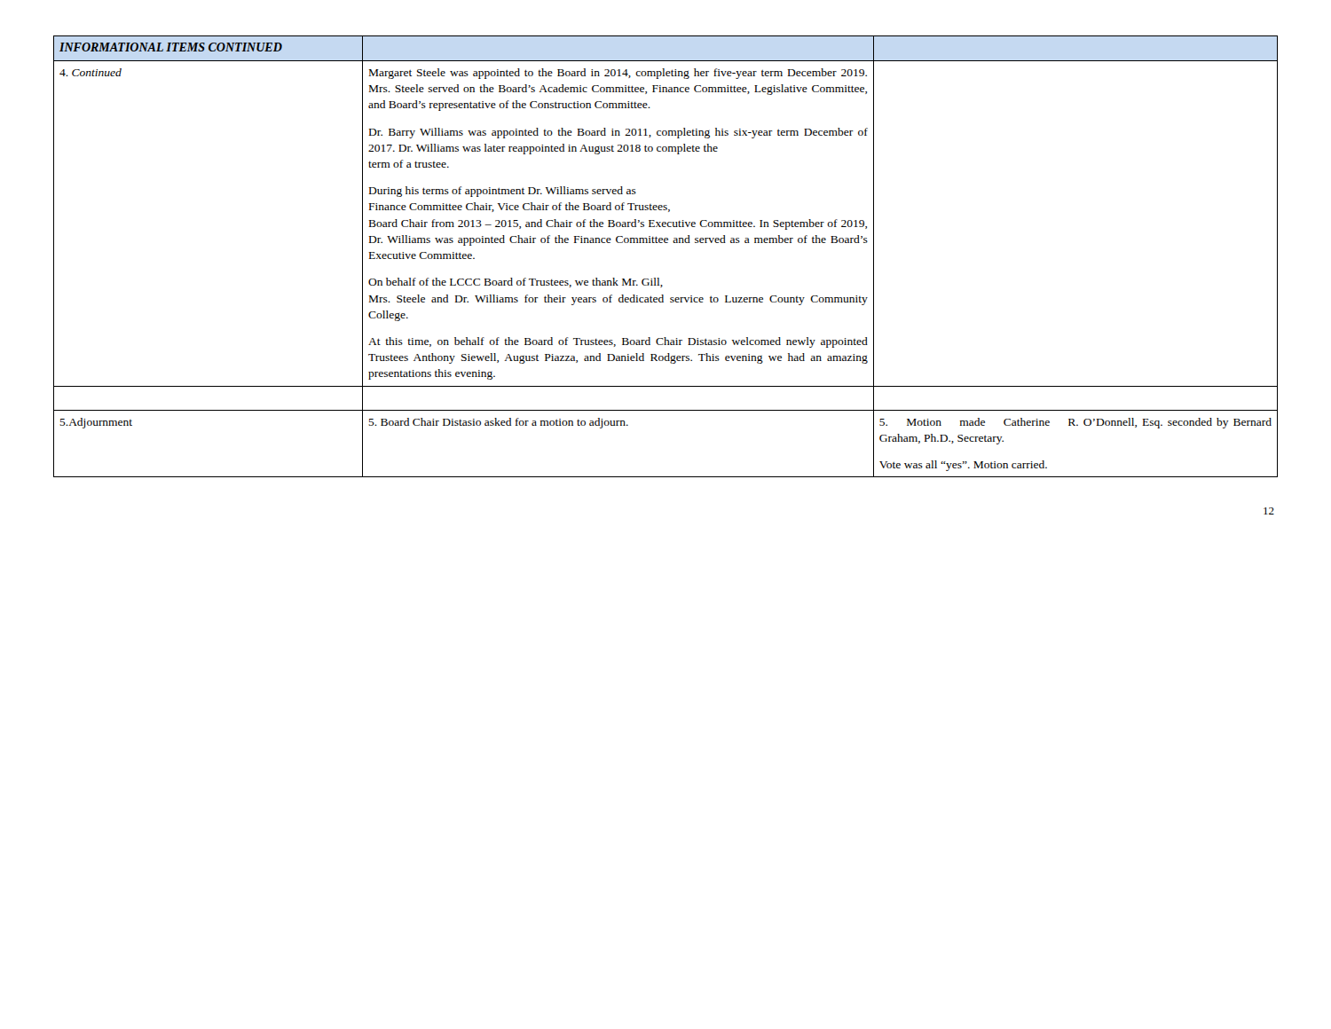| INFORMATIONAL ITEMS CONTINUED | | |
| 4. Continued | Margaret Steele was appointed to the Board in 2014, completing her five-year term December 2019. Mrs. Steele served on the Board’s Academic Committee, Finance Committee, Legislative Committee, and Board’s representative of the Construction Committee. Dr. Barry Williams was appointed to the Board in 2011, completing his six-year term December of 2017. Dr. Williams was later reappointed in August 2018 to complete the term of a trustee. During his terms of appointment Dr. Williams served as Finance Committee Chair, Vice Chair of the Board of Trustees, Board Chair from 2013 – 2015, and Chair of the Board’s Executive Committee. In September of 2019, Dr. Williams was appointed Chair of the Finance Committee and served as a member of the Board’s Executive Committee. On behalf of the LCCC Board of Trustees, we thank Mr. Gill, Mrs. Steele and Dr. Williams for their years of dedicated service to Luzerne County Community College. At this time, on behalf of the Board of Trustees, Board Chair Distasio welcomed newly appointed Trustees Anthony Siewell, August Piazza, and Danield Rodgers. This evening we had an amazing presentations this evening. | |
| 5.Adjournment | 5. Board Chair Distasio asked for a motion to adjourn. | 5. Motion made Catherine R. O’Donnell, Esq. seconded by Bernard Graham, Ph.D., Secretary. Vote was all “yes”. Motion carried. |
12